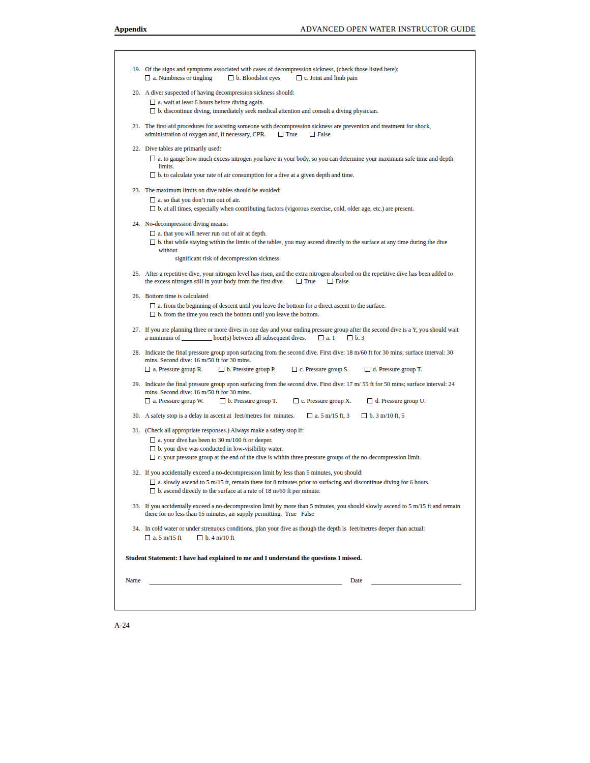Appendix
ADVANCED OPEN WATER INSTRUCTOR GUIDE
Of the signs and symptoms associated with cases of decompression sickness, (check those listed here):
a. Numbness or tingling b. Bloodshot eyes c. Joint and limb pain
A diver suspected of having decompression sickness should:
a. wait at least 6 hours before diving again.
b. discontinue diving, immediately seek medical attention and consult a diving physician.
The first-aid procedures for assisting someone with decompression sickness are prevention and treatment for shock, administration of oxygen and, if necessary, CPR. True False
Dive tables are primarily used:
a. to gauge how much excess nitrogen you have in your body, so you can determine your maximum safe time and depth limits.
b. to calculate your rate of air consumption for a dive at a given depth and time.
The maximum limits on dive tables should be avoided:
a. so that you don’t run out of air.
b. at all times, especially when contributing factors (vigorous exercise, cold, older age, etc.) are present.
No-decompression diving means:
a. that you will never run out of air at depth.
b. that while staying within the limits of the tables, you may ascend directly to the surface at any time during the dive without significant risk of decompression sickness.
After a repetitive dive, your nitrogen level has risen, and the extra nitrogen absorbed on the repetitive dive has been added to the excess nitrogen still in your body from the first dive. True False
Bottom time is calculated
a. from the beginning of descent until you leave the bottom for a direct ascent to the surface.
b. from the time you reach the bottom until you leave the bottom.
If you are planning three or more dives in one day and your ending pressure group after the second dive is a Y, you should wait a minimum of hour(s) between all subsequent dives. a. 1 b. 3
Indicate the final pressure group upon surfacing from the second dive. First dive: 18 m/60 ft for 30 mins; surface interval: 30 mins. Second dive: 16 m/50 ft for 30 mins.
a. Pressure group R. b. Pressure group P. c. Pressure group S. d. Pressure group T.
Indicate the final pressure group upon surfacing from the second dive. First dive: 17 m/ 55 ft for 50 mins; surface interval: 24 mins. Second dive: 16 m/50 ft for 30 mins.
a. Pressure group W. b. Pressure group T. c. Pressure group X. d. Pressure group U.
A safety stop is a delay in ascent at feet/metres for minutes. a. 5 m/15 ft, 3 b. 3 m/10 ft, 5
(Check all appropriate responses.) Always make a safety stop if:
a. your dive has been to 30 m/100 ft or deeper.
b. your dive was conducted in low-visibility water.
c. your pressure group at the end of the dive is within three pressure groups of the no-decompression limit.
If you accidentally exceed a no-decompression limit by less than 5 minutes, you should:
a. slowly ascend to 5 m/15 ft, remain there for 8 minutes prior to surfacing and discontinue diving for 6 hours.
b. ascend directly to the surface at a rate of 18 m/60 ft per minute.
If you accidentally exceed a no-decompression limit by more than 5 minutes, you should slowly ascend to 5 m/15 ft and remain there for no less than 15 minutes, air supply permitting. True False
In cold water or under strenuous conditions, plan your dive as though the depth is feet/metres deeper than actual:
a. 5 m/15 ft b. 4 m/10 ft
Student Statement: I have had explained to me and I understand the questions I missed.
Name Date
A-24